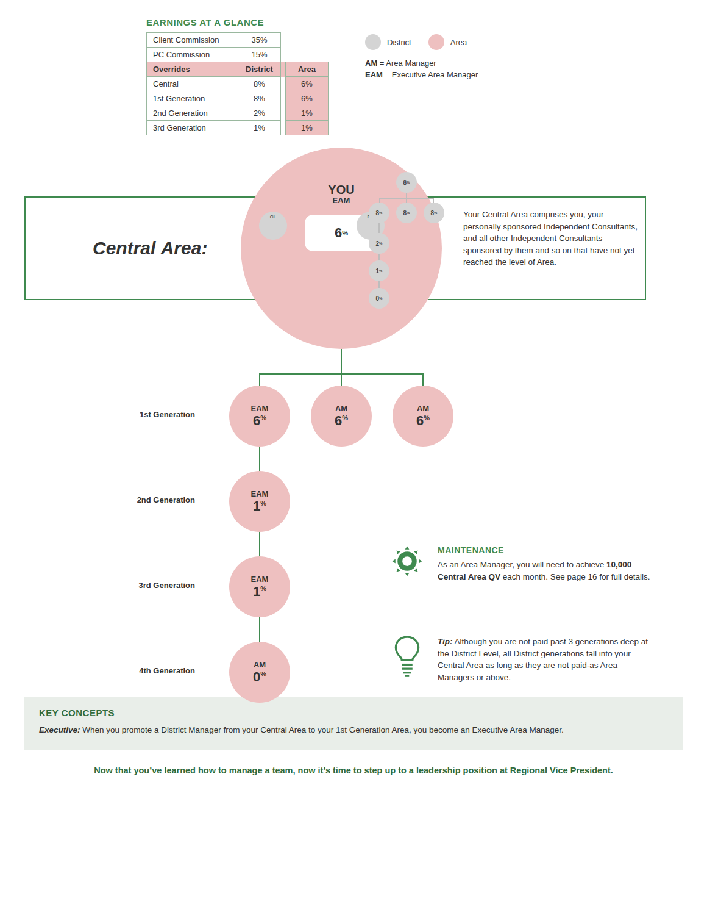EARNINGS AT A GLANCE
| Client Commission | 35% | | |
| PC Commission | 15% | | |
| Overrides | District | | Area |
| Central | 8% | | 6% |
| 1st Generation | 8% | | 6% |
| 2nd Generation | 2% | | 1% |
| 3rd Generation | 1% | | 1% |
District Area
AM = Area Manager
EAM = Executive Area Manager
Central Area:
YOUEAM
6%
CL
PC
8%
8%
8%
8%
2%
1%
0%
Your Central Area comprises you, your personally sponsored Independent Consultants, and all other Independent Consultants sponsored by them and so on that have not yet reached the level of Area.
1st Generation
EAM 6%
AM 6%
AM 6%
2nd Generation
EAM 1%
3rd Generation
EAM 1%
4th Generation
AM 0%
MAINTENANCE
As an Area Manager, you will need to achieve 10,000 Central Area QV each month. See page 16 for full details.
Tip: Although you are not paid past 3 generations deep at the District Level, all District generations fall into your Central Area as long as they are not paid-as Area Managers or above.
KEY CONCEPTS
Executive: When you promote a District Manager from your Central Area to your 1st Generation Area, you become an Executive Area Manager.
Now that you’ve learned how to manage a team, now it’s time to step up to a leadership position at Regional Vice President.